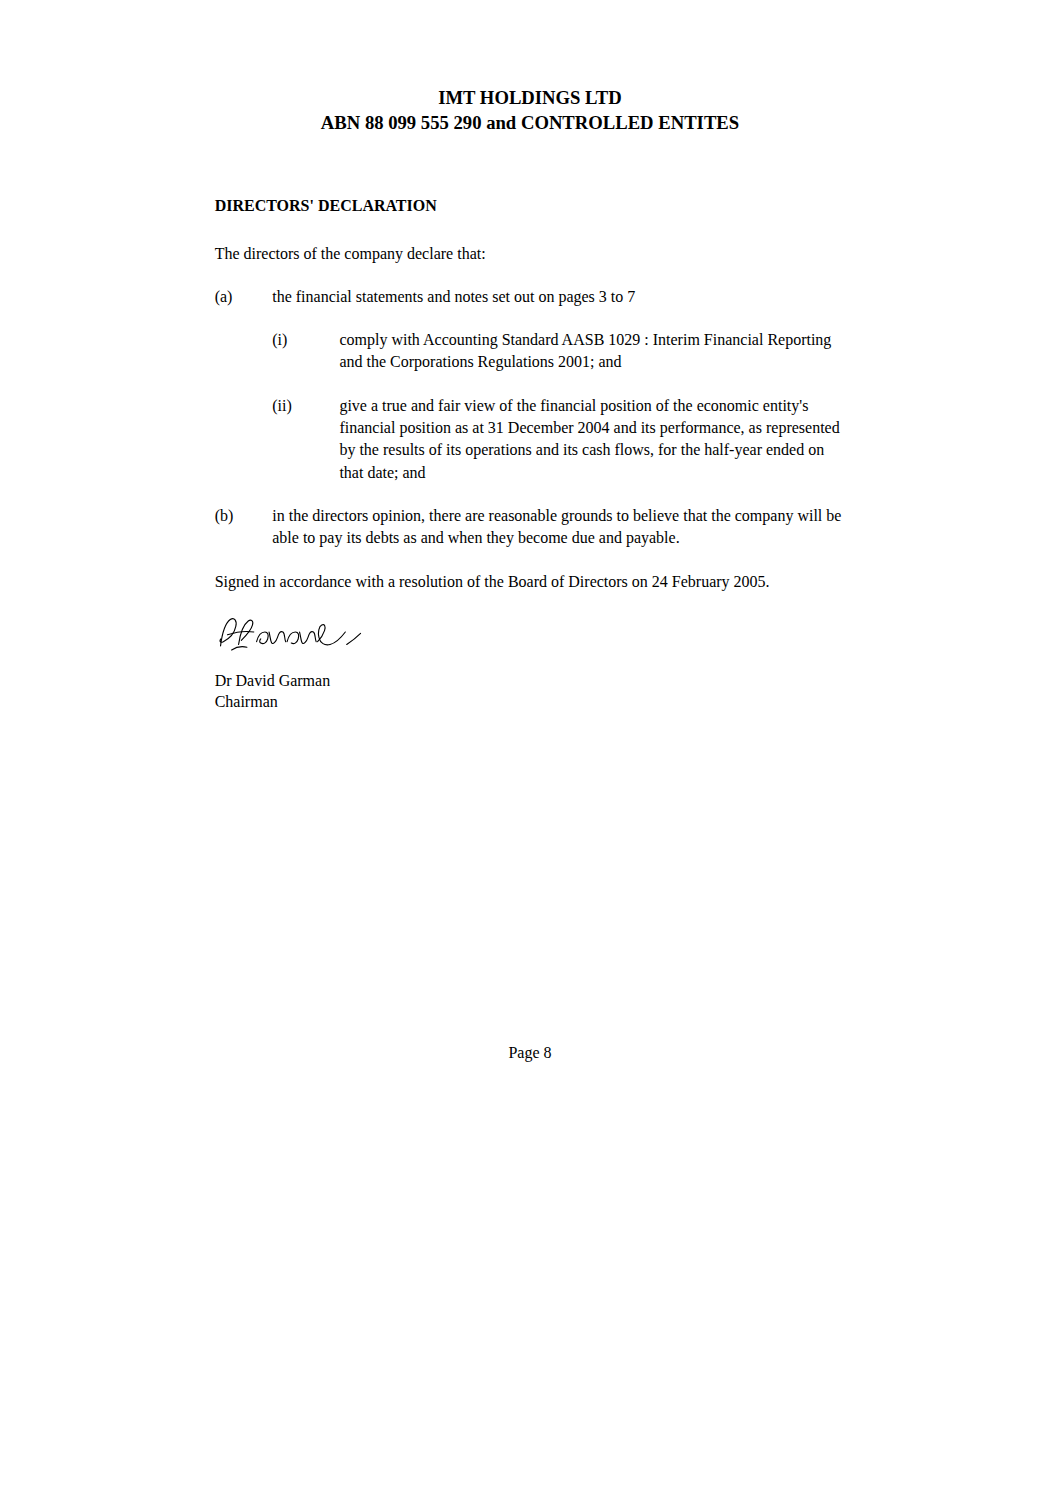IMT HOLDINGS LTD
ABN 88 099 555 290 and CONTROLLED ENTITES
DIRECTORS' DECLARATION
The directors of the company declare that:
(a) the financial statements and notes set out on pages 3 to 7
(i) comply with Accounting Standard AASB 1029 : Interim Financial Reporting and the Corporations Regulations 2001; and
(ii) give a true and fair view of the financial position of the economic entity's financial position as at 31 December 2004 and its performance, as represented by the results of its operations and its cash flows, for the half-year ended on that date; and
(b) in the directors opinion, there are reasonable grounds to believe that the company will be able to pay its debts as and when they become due and payable.
Signed in accordance with a resolution of the Board of Directors on 24 February 2005.
Dr David Garman
Chairman
Page 8